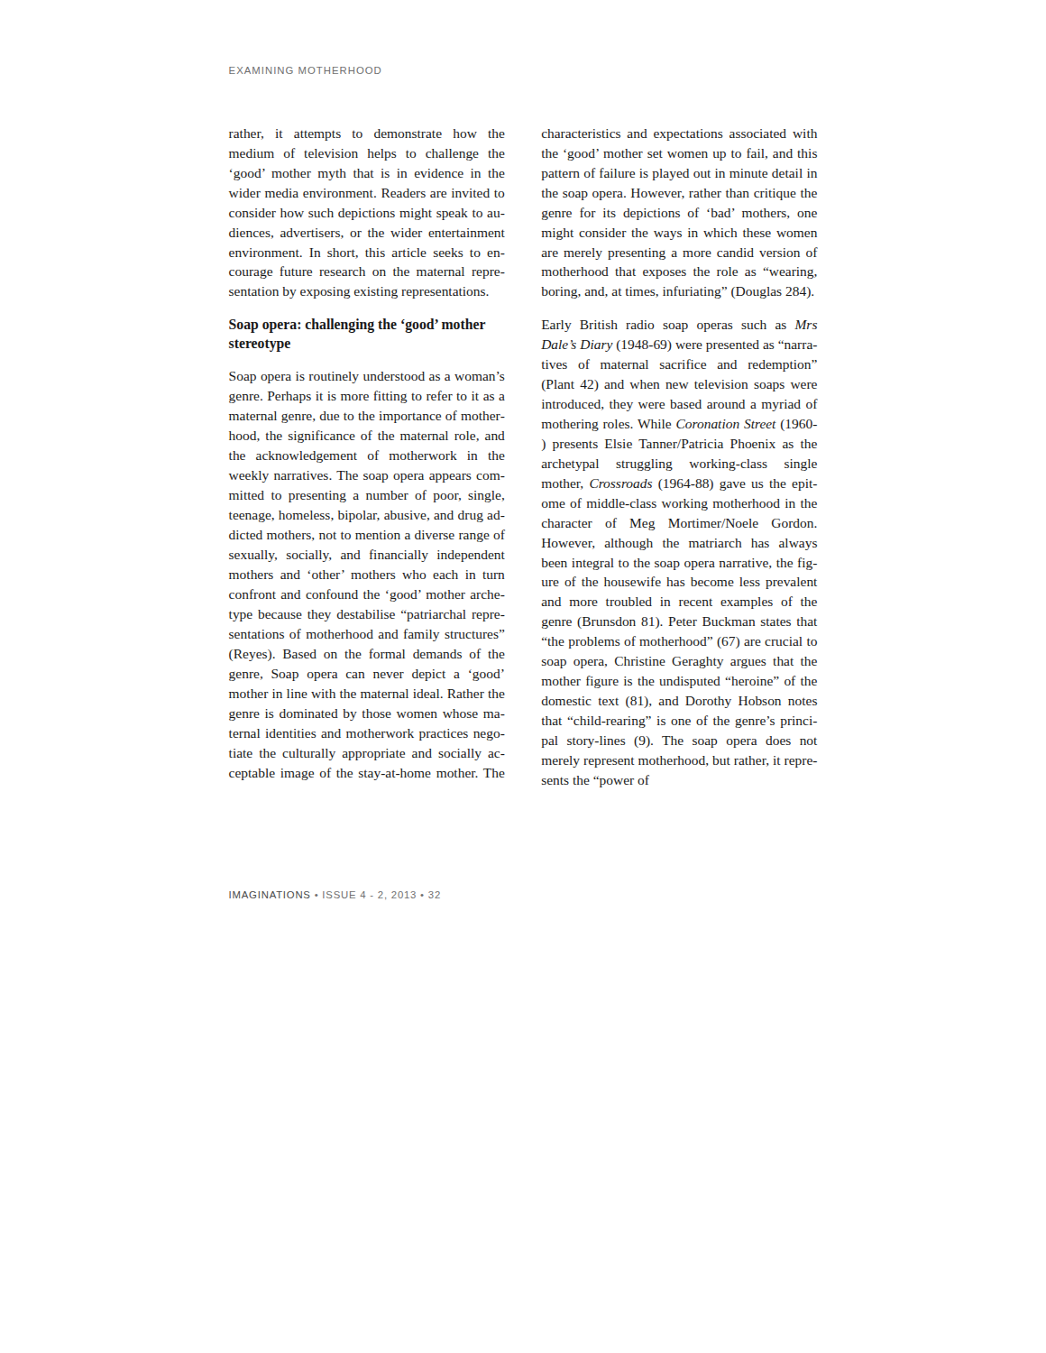Examining Motherhood
rather, it attempts to demonstrate how the medium of television helps to challenge the ‘good’ mother myth that is in evidence in the wider media environment. Readers are invited to consider how such depictions might speak to audiences, advertisers, or the wider entertainment environment. In short, this article seeks to encourage future research on the maternal representation by exposing existing representations.
Soap opera: challenging the ‘good’ mother stereotype
Soap opera is routinely understood as a woman’s genre. Perhaps it is more fitting to refer to it as a maternal genre, due to the importance of motherhood, the significance of the maternal role, and the acknowledgement of motherwork in the weekly narratives. The soap opera appears committed to presenting a number of poor, single, teenage, homeless, bipolar, abusive, and drug addicted mothers, not to mention a diverse range of sexually, socially, and financially independent mothers and ‘other’ mothers who each in turn confront and confound the ‘good’ mother archetype because they destabilise “patriarchal representations of motherhood and family structures” (Reyes). Based on the formal demands of the genre, Soap opera can never depict a ‘good’ mother in line with the maternal ideal. Rather the genre is dominated by those women whose maternal identities and motherwork practices negotiate the culturally appropriate and socially acceptable image of the stay-at-home mother. The characteristics and expectations associated with the ‘good’ mother set women up to fail, and this pattern of failure is played out in minute detail in the soap opera. However, rather than critique the genre for its depictions of ‘bad’ mothers, one might consider the ways in which these women are merely presenting a more candid version of motherhood that exposes the role as “wearing, boring, and, at times, infuriating” (Douglas 284).
Early British radio soap operas such as Mrs Dale’s Diary (1948-69) were presented as “narratives of maternal sacrifice and redemption” (Plant 42) and when new television soaps were introduced, they were based around a myriad of mothering roles. While Coronation Street (1960- ) presents Elsie Tanner/Patricia Phoenix as the archetypal struggling working-class single mother, Crossroads (1964-88) gave us the epitome of middle-class working motherhood in the character of Meg Mortimer/Noele Gordon. However, although the matriarch has always been integral to the soap opera narrative, the figure of the housewife has become less prevalent and more troubled in recent examples of the genre (Brunsdon 81). Peter Buckman states that “the problems of motherhood” (67) are crucial to soap opera, Christine Geraghty argues that the mother figure is the undisputed “heroine” of the domestic text (81), and Dorothy Hobson notes that “child-rearing” is one of the genre’s principal story-lines (9). The soap opera does not merely represent motherhood, but rather, it represents the “power of
Imaginations • Issue 4 - 2, 2013 • 32